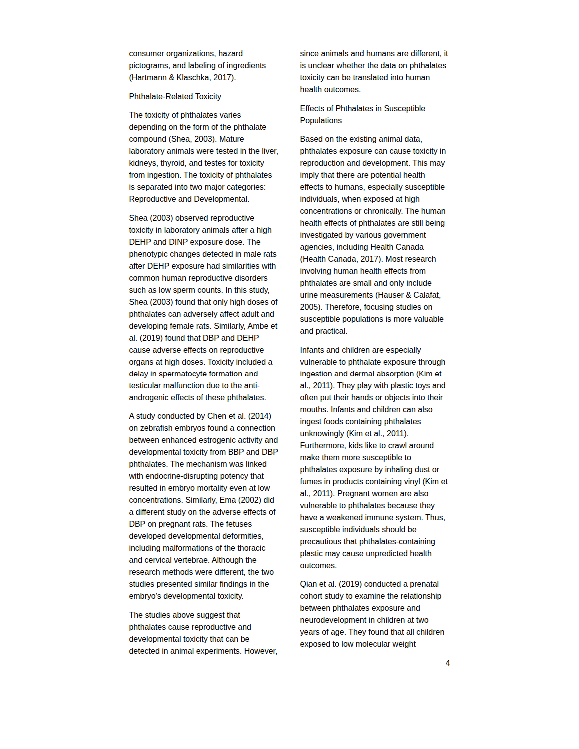consumer organizations, hazard pictograms, and labeling of ingredients (Hartmann & Klaschka, 2017).
Phthalate-Related Toxicity
The toxicity of phthalates varies depending on the form of the phthalate compound (Shea, 2003). Mature laboratory animals were tested in the liver, kidneys, thyroid, and testes for toxicity from ingestion. The toxicity of phthalates is separated into two major categories: Reproductive and Developmental.
Shea (2003) observed reproductive toxicity in laboratory animals after a high DEHP and DINP exposure dose. The phenotypic changes detected in male rats after DEHP exposure had similarities with common human reproductive disorders such as low sperm counts. In this study, Shea (2003) found that only high doses of phthalates can adversely affect adult and developing female rats. Similarly, Ambe et al. (2019) found that DBP and DEHP cause adverse effects on reproductive organs at high doses. Toxicity included a delay in spermatocyte formation and testicular malfunction due to the anti-androgenic effects of these phthalates.
A study conducted by Chen et al. (2014) on zebrafish embryos found a connection between enhanced estrogenic activity and developmental toxicity from BBP and DBP phthalates. The mechanism was linked with endocrine-disrupting potency that resulted in embryo mortality even at low concentrations. Similarly, Ema (2002) did a different study on the adverse effects of DBP on pregnant rats. The fetuses developed developmental deformities, including malformations of the thoracic and cervical vertebrae. Although the research methods were different, the two studies presented similar findings in the embryo's developmental toxicity.
The studies above suggest that phthalates cause reproductive and developmental toxicity that can be detected in animal experiments. However, since animals and humans are different, it is unclear whether the data on phthalates toxicity can be translated into human health outcomes.
Effects of Phthalates in Susceptible Populations
Based on the existing animal data, phthalates exposure can cause toxicity in reproduction and development. This may imply that there are potential health effects to humans, especially susceptible individuals, when exposed at high concentrations or chronically. The human health effects of phthalates are still being investigated by various government agencies, including Health Canada (Health Canada, 2017). Most research involving human health effects from phthalates are small and only include urine measurements (Hauser & Calafat, 2005). Therefore, focusing studies on susceptible populations is more valuable and practical.
Infants and children are especially vulnerable to phthalate exposure through ingestion and dermal absorption (Kim et al., 2011). They play with plastic toys and often put their hands or objects into their mouths. Infants and children can also ingest foods containing phthalates unknowingly (Kim et al., 2011). Furthermore, kids like to crawl around make them more susceptible to phthalates exposure by inhaling dust or fumes in products containing vinyl (Kim et al., 2011). Pregnant women are also vulnerable to phthalates because they have a weakened immune system. Thus, susceptible individuals should be precautious that phthalates-containing plastic may cause unpredicted health outcomes.
Qian et al. (2019) conducted a prenatal cohort study to examine the relationship between phthalates exposure and neurodevelopment in children at two years of age. They found that all children exposed to low molecular weight
4